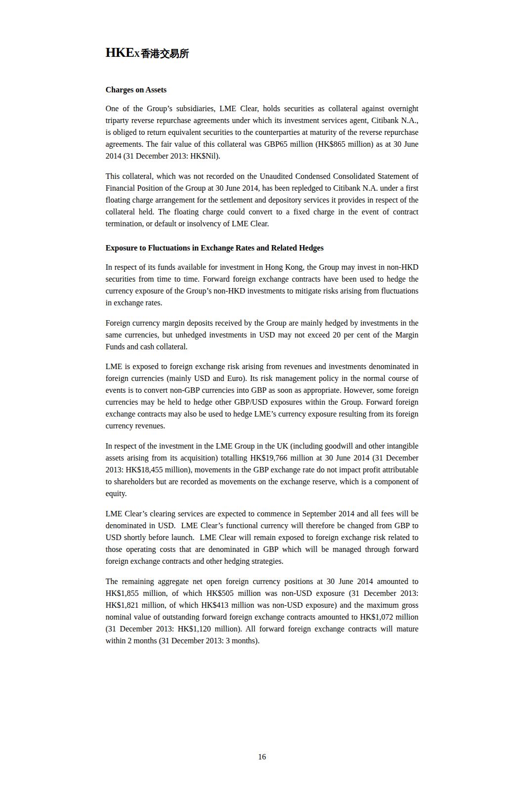HKEX香港交易所
Charges on Assets
One of the Group’s subsidiaries, LME Clear, holds securities as collateral against overnight triparty reverse repurchase agreements under which its investment services agent, Citibank N.A., is obliged to return equivalent securities to the counterparties at maturity of the reverse repurchase agreements. The fair value of this collateral was GBP65 million (HK$865 million) as at 30 June 2014 (31 December 2013: HK$Nil).
This collateral, which was not recorded on the Unaudited Condensed Consolidated Statement of Financial Position of the Group at 30 June 2014, has been repledged to Citibank N.A. under a first floating charge arrangement for the settlement and depository services it provides in respect of the collateral held. The floating charge could convert to a fixed charge in the event of contract termination, or default or insolvency of LME Clear.
Exposure to Fluctuations in Exchange Rates and Related Hedges
In respect of its funds available for investment in Hong Kong, the Group may invest in non-HKD securities from time to time. Forward foreign exchange contracts have been used to hedge the currency exposure of the Group’s non-HKD investments to mitigate risks arising from fluctuations in exchange rates.
Foreign currency margin deposits received by the Group are mainly hedged by investments in the same currencies, but unhedged investments in USD may not exceed 20 per cent of the Margin Funds and cash collateral.
LME is exposed to foreign exchange risk arising from revenues and investments denominated in foreign currencies (mainly USD and Euro). Its risk management policy in the normal course of events is to convert non-GBP currencies into GBP as soon as appropriate. However, some foreign currencies may be held to hedge other GBP/USD exposures within the Group. Forward foreign exchange contracts may also be used to hedge LME’s currency exposure resulting from its foreign currency revenues.
In respect of the investment in the LME Group in the UK (including goodwill and other intangible assets arising from its acquisition) totalling HK$19,766 million at 30 June 2014 (31 December 2013: HK$18,455 million), movements in the GBP exchange rate do not impact profit attributable to shareholders but are recorded as movements on the exchange reserve, which is a component of equity.
LME Clear’s clearing services are expected to commence in September 2014 and all fees will be denominated in USD. LME Clear’s functional currency will therefore be changed from GBP to USD shortly before launch. LME Clear will remain exposed to foreign exchange risk related to those operating costs that are denominated in GBP which will be managed through forward foreign exchange contracts and other hedging strategies.
The remaining aggregate net open foreign currency positions at 30 June 2014 amounted to HK$1,855 million, of which HK$505 million was non-USD exposure (31 December 2013: HK$1,821 million, of which HK$413 million was non-USD exposure) and the maximum gross nominal value of outstanding forward foreign exchange contracts amounted to HK$1,072 million (31 December 2013: HK$1,120 million). All forward foreign exchange contracts will mature within 2 months (31 December 2013: 3 months).
16